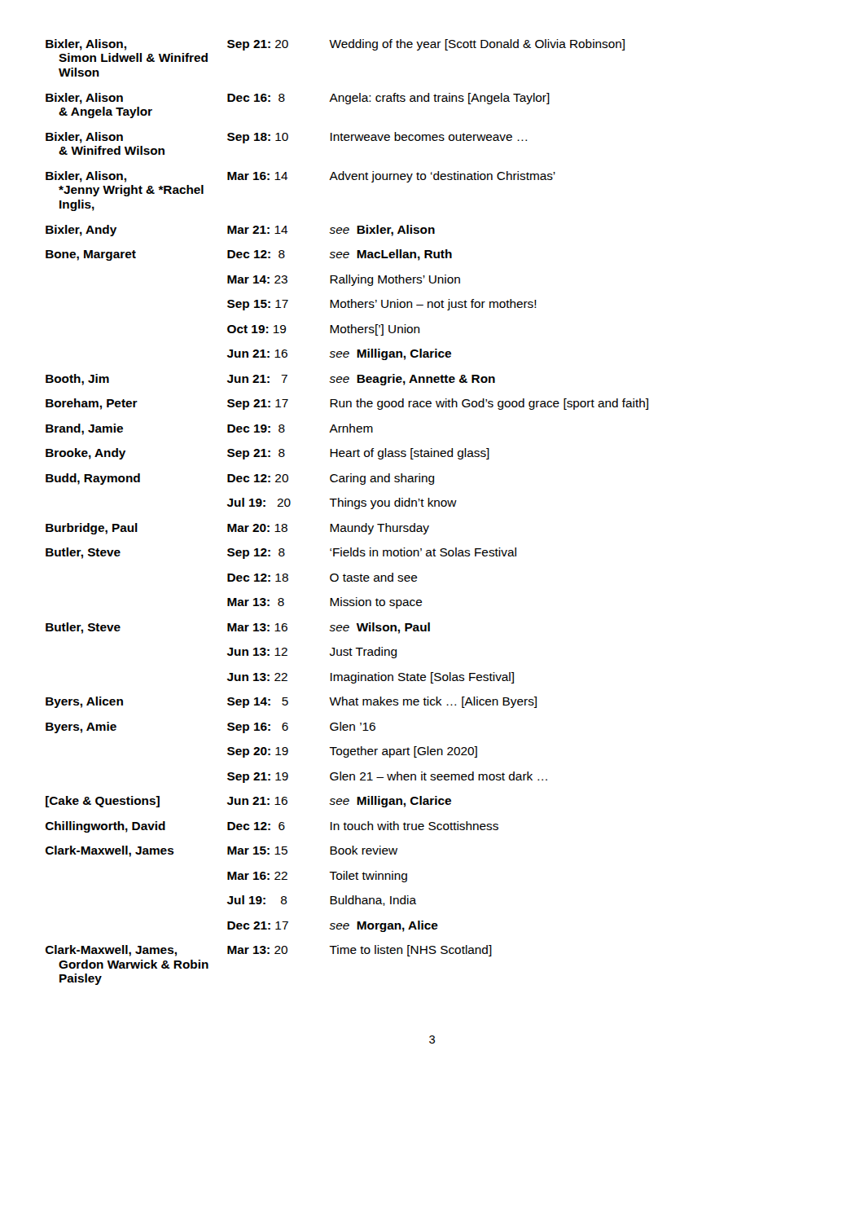| Bixler, Alison, Simon Lidwell & Winifred Wilson | Sep 21: 20 | Wedding of the year [Scott Donald & Olivia Robinson] |
| Bixler, Alison & Angela Taylor | Dec 16: 8 | Angela: crafts and trains [Angela Taylor] |
| Bixler, Alison & Winifred Wilson | Sep 18: 10 | Interweave becomes outerweave … |
| Bixler, Alison, *Jenny Wright & *Rachel Inglis, | Mar 16: 14 | Advent journey to ‘destination Christmas’ |
| Bixler, Andy | Mar 21: 14 | see Bixler, Alison |
| Bone, Margaret | Dec 12: 8 | see MacLellan, Ruth |
| | Mar 14: 23 | Rallying Mothers’ Union |
| | Sep 15: 17 | Mothers’ Union – not just for mothers! |
| | Oct 19: 19 | Mothers[’] Union |
| | Jun 21: 16 | see Milligan, Clarice |
| Booth, Jim | Jun 21: 7 | see Beagrie, Annette & Ron |
| Boreham, Peter | Sep 21: 17 | Run the good race with God’s good grace [sport and faith] |
| Brand, Jamie | Dec 19: 8 | Arnhem |
| Brooke, Andy | Sep 21: 8 | Heart of glass [stained glass] |
| Budd, Raymond | Dec 12: 20 | Caring and sharing |
| | Jul 19: 20 | Things you didn’t know |
| Burbridge, Paul | Mar 20: 18 | Maundy Thursday |
| Butler, Steve | Sep 12: 8 | ‘Fields in motion’ at Solas Festival |
| | Dec 12: 18 | O taste and see |
| | Mar 13: 8 | Mission to space |
| Butler, Steve | Mar 13: 16 | see Wilson, Paul |
| | Jun 13: 12 | Just Trading |
| | Jun 13: 22 | Imagination State [Solas Festival] |
| Byers, Alicen | Sep 14: 5 | What makes me tick … [Alicen Byers] |
| Byers, Amie | Sep 16: 6 | Glen ’16 |
| | Sep 20: 19 | Together apart [Glen 2020] |
| | Sep 21: 19 | Glen 21 – when it seemed most dark … |
| [Cake & Questions] | Jun 21: 16 | see Milligan, Clarice |
| Chillingworth, David | Dec 12: 6 | In touch with true Scottishness |
| Clark-Maxwell, James | Mar 15: 15 | Book review |
| | Mar 16: 22 | Toilet twinning |
| | Jul 19: 8 | Buldhana, India |
| | Dec 21: 17 | see Morgan, Alice |
| Clark-Maxwell, James, Gordon Warwick & Robin Paisley | Mar 13: 20 | Time to listen [NHS Scotland] |
3